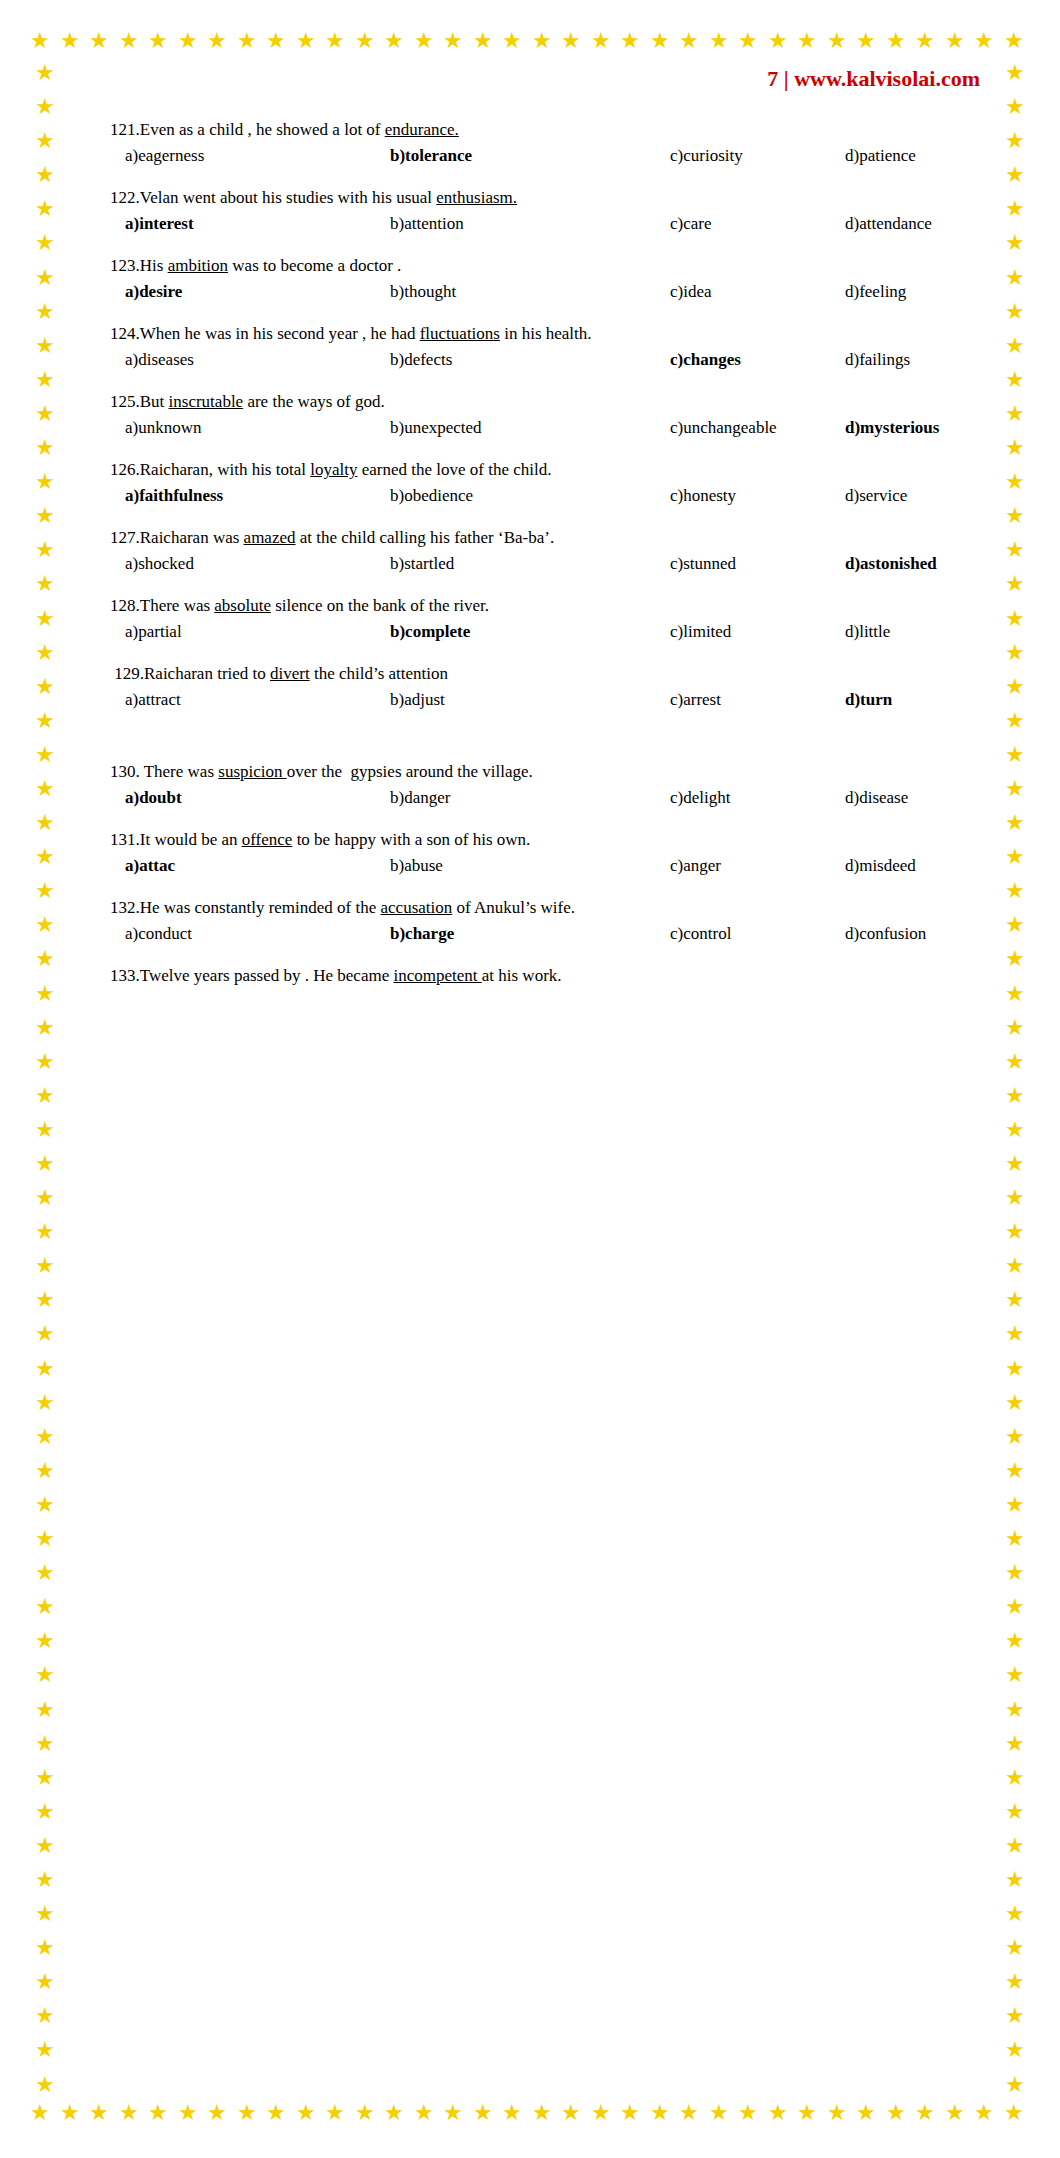★ ★ ★ ★ ★ ★ ★ ★ ★ ★ ★ ★ ★ ★ ★ ★ ★ ★ ★ ★ ★ ★ ★ ★ ★ ★ ★ ★ ★ ★ ★ ★ ★ ★ ★ ★ ★ ★ ★ ★ ★ ★ ★ ★ ★ ★ ★ ★
★
★
★
★
★
★
★
★
★
★
★
★
★
★
★
★
★
★
★
★
★
★
★
★
★
★
★
★
★
★
★
★
★
★
★
★
★
★
★
★
★
★
★
★
★
★
★
★
★
★
★
★
★
★
★
★
★
★
★
★
7 | www.kalvisolai.com
121.Even as a child , he showed a lot of endurance.
a)eagerness b)tolerance c)curiosity d)patience
122.Velan went about his studies with his usual enthusiasm.
a)interest b)attention c)care d)attendance
123.His ambition was to become a doctor .
a)desire b)thought c)idea d)feeling
124.When he was in his second year , he had fluctuations in his health.
a)diseases b)defects c)changes d)failings
125.But inscrutable are the ways of god.
a)unknown b)unexpected c)unchangeable d)mysterious
126.Raicharan, with his total loyalty earned the love of the child.
a)faithfulness b)obedience c)honesty d)service
127.Raicharan was amazed at the child calling his father ‘Ba-ba’.
a)shocked b)startled c)stunned d)astonished
128.There was absolute silence on the bank of the river.
a)partial b)complete c)limited d)little
129.Raicharan tried to divert the child’s attention
a)attract b)adjust c)arrest d)turn
130. There was suspicion over the gypsies around the village.
a)doubt b)danger c)delight d)disease
131.It would be an offence to be happy with a son of his own.
a)attac b)abuse c)anger d)misdeed
132.He was constantly reminded of the accusation of Anukul’s wife.
a)conduct b)charge c)control d)confusion
133.Twelve years passed by . He became incompetent at his work.
★
★
★
★
★
★
★
★
★
★
★
★
★
★
★
★
★
★
★
★
★
★
★
★
★
★
★
★
★
★
★
★
★
★
★
★
★
★
★
★
★
★
★
★
★
★
★
★
★
★
★
★
★
★
★
★
★
★
★
★
★ ★ ★ ★ ★ ★ ★ ★ ★ ★ ★ ★ ★ ★ ★ ★ ★ ★ ★ ★ ★ ★ ★ ★ ★ ★ ★ ★ ★ ★ ★ ★ ★ ★ ★ ★ ★ ★ ★ ★ ★ ★ ★ ★ ★ ★ ★ ★